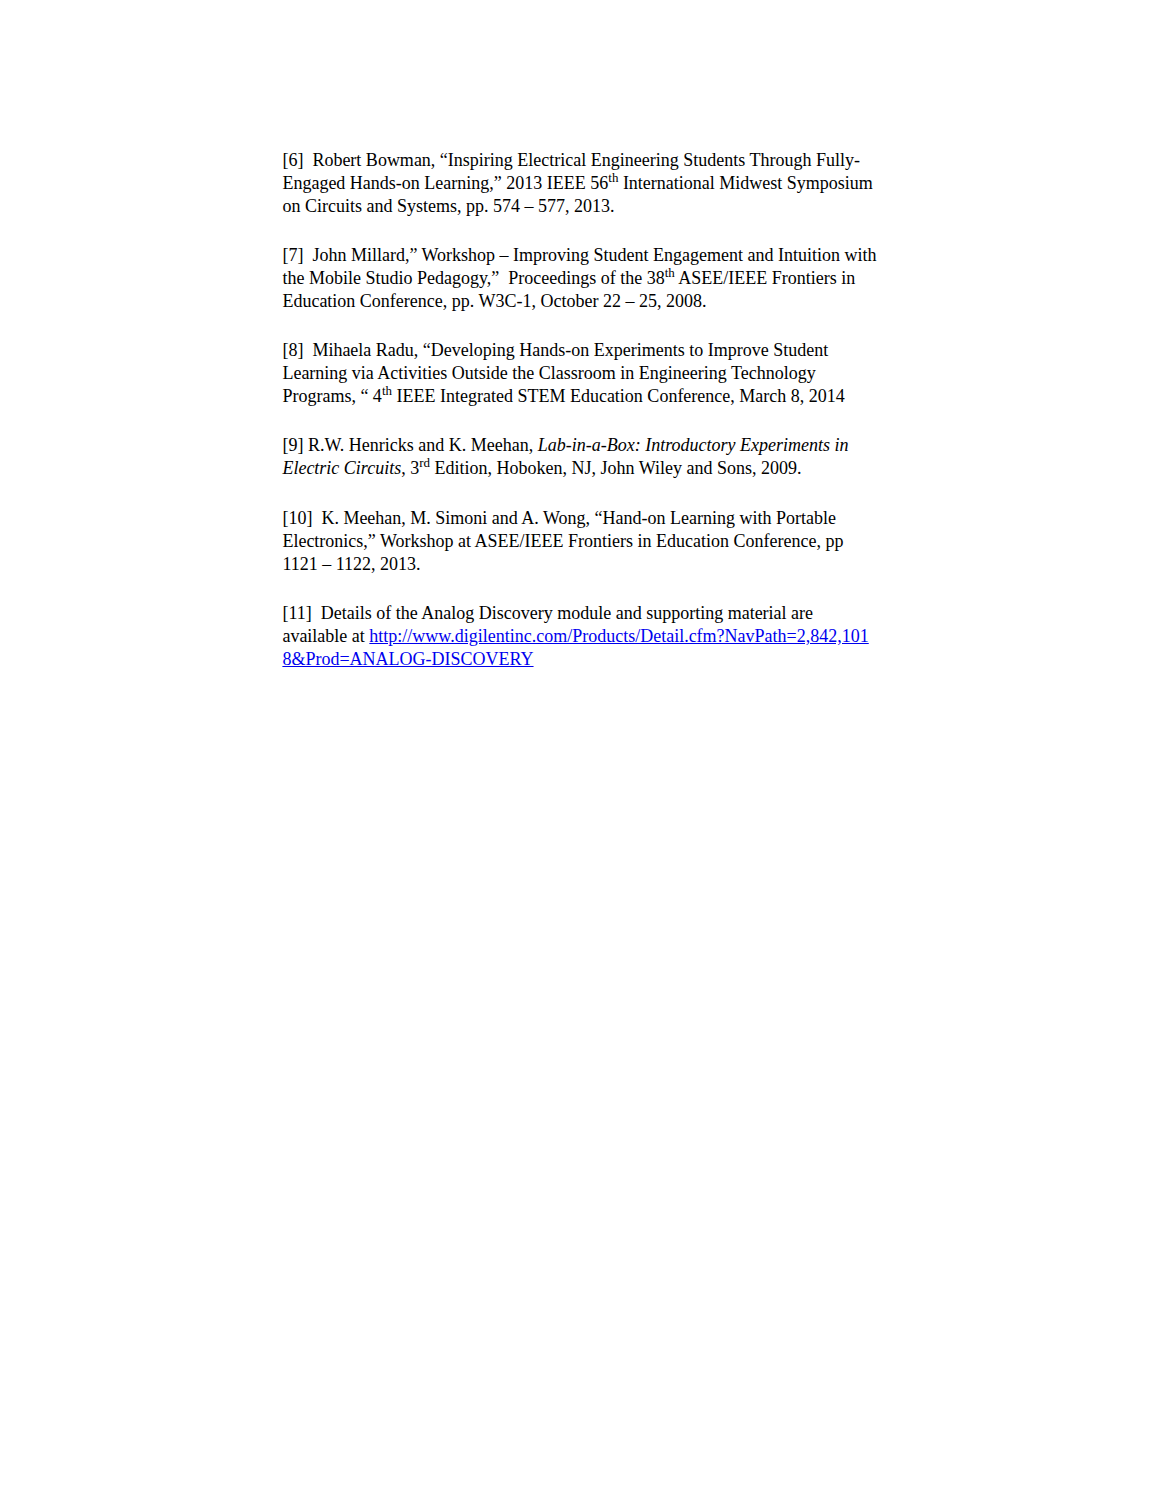[6] Robert Bowman, “Inspiring Electrical Engineering Students Through Fully-Engaged Hands-on Learning,” 2013 IEEE 56th International Midwest Symposium on Circuits and Systems, pp. 574 – 577, 2013.
[7] John Millard,” Workshop – Improving Student Engagement and Intuition with the Mobile Studio Pedagogy,” Proceedings of the 38th ASEE/IEEE Frontiers in Education Conference, pp. W3C-1, October 22 – 25, 2008.
[8] Mihaela Radu, “Developing Hands-on Experiments to Improve Student Learning via Activities Outside the Classroom in Engineering Technology Programs, “ 4th IEEE Integrated STEM Education Conference, March 8, 2014
[9] R.W. Henricks and K. Meehan, Lab-in-a-Box: Introductory Experiments in Electric Circuits, 3rd Edition, Hoboken, NJ, John Wiley and Sons, 2009.
[10] K. Meehan, M. Simoni and A. Wong, “Hand-on Learning with Portable Electronics,” Workshop at ASEE/IEEE Frontiers in Education Conference, pp 1121 – 1122, 2013.
[11] Details of the Analog Discovery module and supporting material are available at http://www.digilentinc.com/Products/Detail.cfm?NavPath=2,842,1018&Prod=ANALOG-DISCOVERY